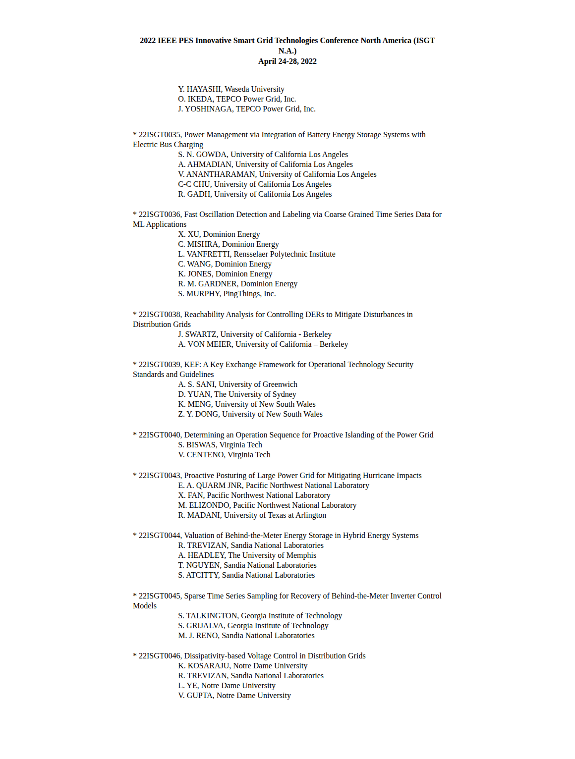2022 IEEE PES Innovative Smart Grid Technologies Conference North America (ISGT N.A.)
April 24-28, 2022
Y. HAYASHI, Waseda University
O. IKEDA, TEPCO Power Grid, Inc.
J. YOSHINAGA, TEPCO Power Grid, Inc.
* 22ISGT0035, Power Management via Integration of Battery Energy Storage Systems with Electric Bus Charging
S. N. GOWDA, University of California Los Angeles
A. AHMADIAN, University of California Los Angeles
V. ANANTHARAMAN, University of California Los Angeles
C-C CHU, University of California Los Angeles
R. GADH, University of California Los Angeles
* 22ISGT0036, Fast Oscillation Detection and Labeling via Coarse Grained Time Series Data for ML Applications
X. XU, Dominion Energy
C. MISHRA, Dominion Energy
L. VANFRETTI, Rensselaer Polytechnic Institute
C. WANG, Dominion Energy
K. JONES, Dominion Energy
R. M. GARDNER, Dominion Energy
S. MURPHY, PingThings, Inc.
* 22ISGT0038, Reachability Analysis for Controlling DERs to Mitigate Disturbances in Distribution Grids
J. SWARTZ, University of California - Berkeley
A. VON MEIER, University of California – Berkeley
* 22ISGT0039, KEF: A Key Exchange Framework for Operational Technology Security Standards and Guidelines
A. S. SANI, University of Greenwich
D. YUAN, The University of Sydney
K. MENG, University of New South Wales
Z. Y. DONG, University of New South Wales
* 22ISGT0040, Determining an Operation Sequence for Proactive Islanding of the Power Grid
S. BISWAS, Virginia Tech
V. CENTENO, Virginia Tech
* 22ISGT0043, Proactive Posturing of Large Power Grid for Mitigating Hurricane Impacts
E. A. QUARM JNR, Pacific Northwest National Laboratory
X. FAN, Pacific Northwest National Laboratory
M. ELIZONDO, Pacific Northwest National Laboratory
R. MADANI, University of Texas at Arlington
* 22ISGT0044, Valuation of Behind-the-Meter Energy Storage in Hybrid Energy Systems
R. TREVIZAN, Sandia National Laboratories
A. HEADLEY, The University of Memphis
T. NGUYEN, Sandia National Laboratories
S. ATCITTY, Sandia National Laboratories
* 22ISGT0045, Sparse Time Series Sampling for Recovery of Behind-the-Meter Inverter Control Models
S. TALKINGTON, Georgia Institute of Technology
S. GRIJALVA, Georgia Institute of Technology
M. J. RENO, Sandia National Laboratories
* 22ISGT0046, Dissipativity-based Voltage Control in Distribution Grids
K. KOSARAJU, Notre Dame University
R. TREVIZAN, Sandia National Laboratories
L. YE, Notre Dame University
V. GUPTA, Notre Dame University